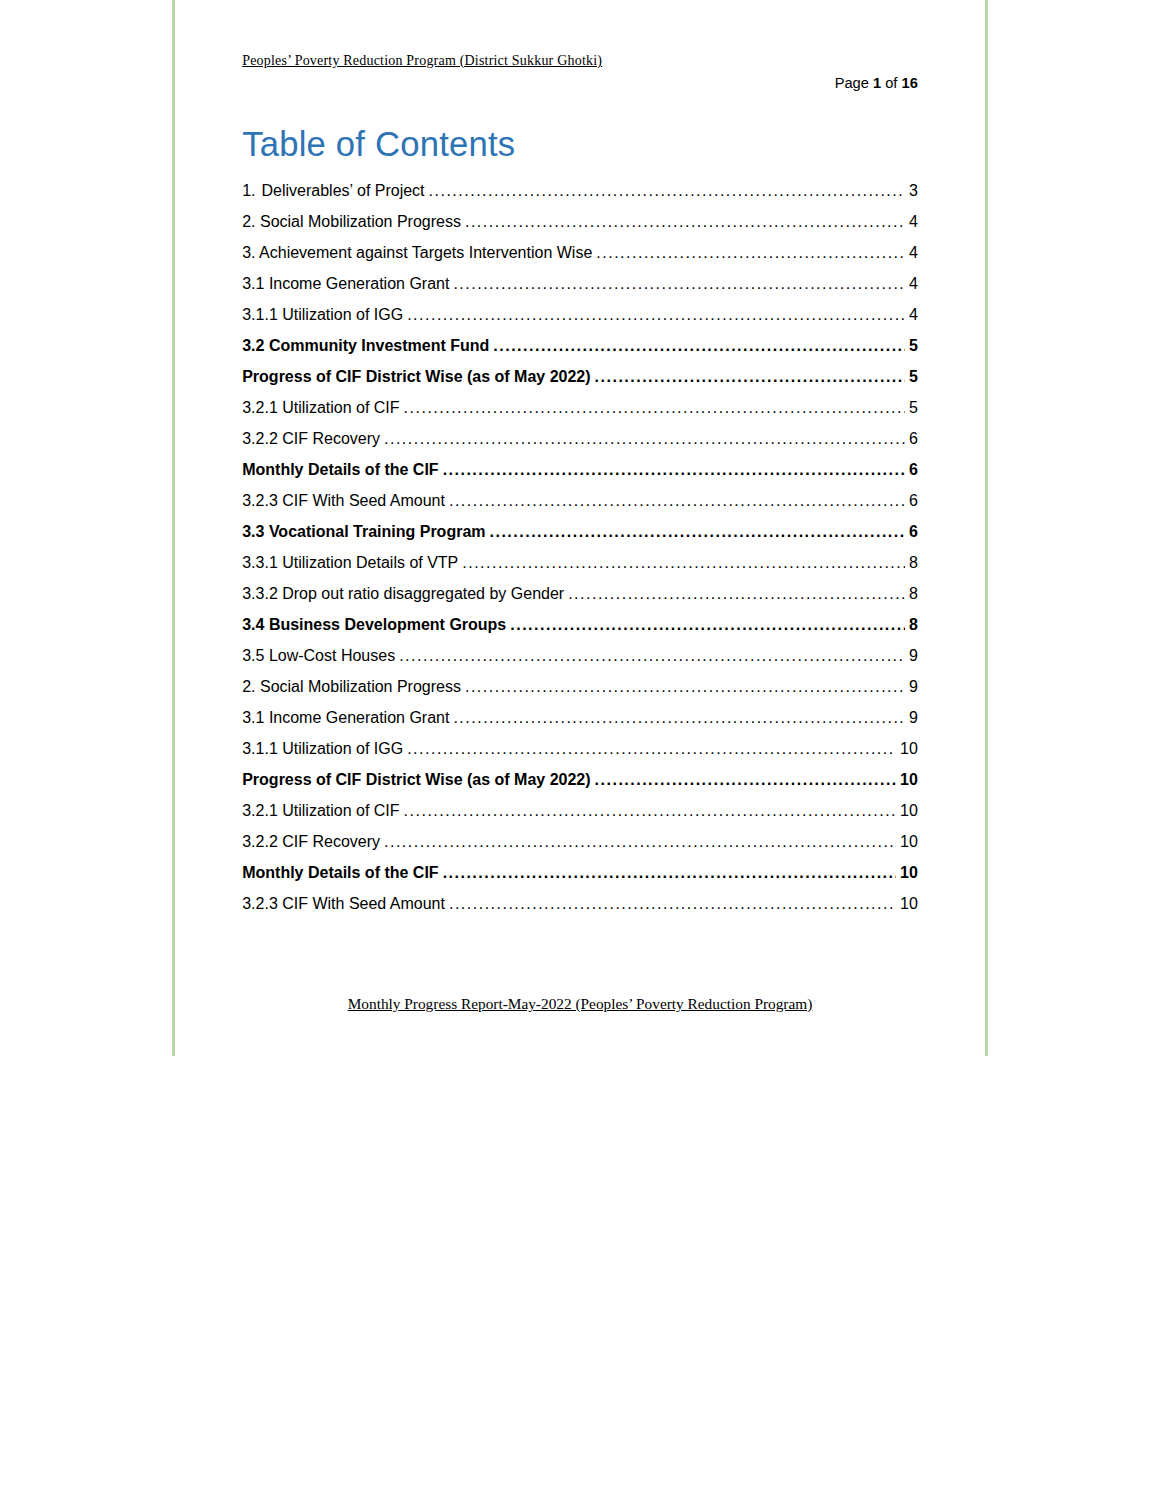Peoples’ Poverty Reduction Program (District Sukkur Ghotki)
Page 1 of 16
Table of Contents
1. Deliverables’ of Project.................................................................................................................. 3
2. Social Mobilization Progress............................................................................................................. 4
3. Achievement against Targets Intervention Wise................................................................................ 4
3.1 Income Generation Grant.............................................................................................................. 4
3.1.1 Utilization of IGG....................................................................................................................... 4
3.2 Community Investment Fund......................................................................................................... 5
Progress of CIF District Wise (as of May 2022)................................................................................. 5
3.2.1 Utilization of CIF......................................................................................................................... 5
3.2.2 CIF Recovery.............................................................................................................................. 6
Monthly Details of the CIF................................................................................................................. 6
3.2.3 CIF With Seed Amount.............................................................................................................. 6
3.3 Vocational Training Program......................................................................................................... 6
3.3.1 Utilization Details of VTP........................................................................................................... 8
3.3.2 Drop out ratio disaggregated by Gender................................................................................. 8
3.4 Business Development Groups..................................................................................................... 8
3.5 Low-Cost Houses.......................................................................................................................... 9
2. Social Mobilization Progress............................................................................................................. 9
3.1 Income Generation Grant.............................................................................................................. 9
3.1.1 Utilization of IGG..................................................................................................................... 10
Progress of CIF District Wise (as of May 2022)............................................................................... 10
3.2.1 Utilization of CIF....................................................................................................................... 10
3.2.2 CIF Recovery............................................................................................................................ 10
Monthly Details of the CIF............................................................................................................... 10
3.2.3 CIF With Seed Amount............................................................................................................ 10
Monthly Progress Report-May-2022 (Peoples’ Poverty Reduction Program)